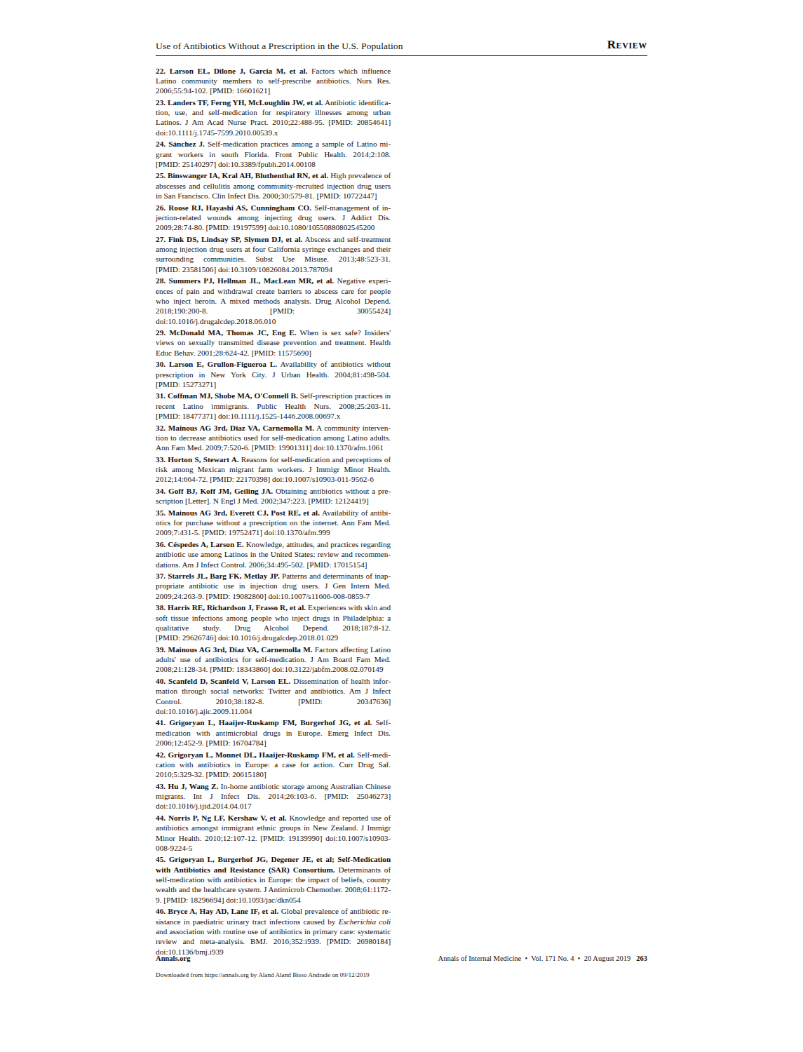Use of Antibiotics Without a Prescription in the U.S. Population
Review
22. Larson EL, Dilone J, Garcia M, et al. Factors which influence Latino community members to self-prescribe antibiotics. Nurs Res. 2006;55:94-102. [PMID: 16601621]
23. Landers TF, Ferng YH, McLoughlin JW, et al. Antibiotic identification, use, and self-medication for respiratory illnesses among urban Latinos. J Am Acad Nurse Pract. 2010;22:488-95. [PMID: 20854641] doi:10.1111/j.1745-7599.2010.00539.x
24. Sánchez J. Self-medication practices among a sample of Latino migrant workers in south Florida. Front Public Health. 2014;2:108. [PMID: 25140297] doi:10.3389/fpubh.2014.00108
25. Binswanger IA, Kral AH, Bluthenthal RN, et al. High prevalence of abscesses and cellulitis among community-recruited injection drug users in San Francisco. Clin Infect Dis. 2000;30:579-81. [PMID: 10722447]
26. Roose RJ, Hayashi AS, Cunningham CO. Self-management of injection-related wounds among injecting drug users. J Addict Dis. 2009;28:74-80. [PMID: 19197599] doi:10.1080/10550880802545200
27. Fink DS, Lindsay SP, Slymen DJ, et al. Abscess and self-treatment among injection drug users at four California syringe exchanges and their surrounding communities. Subst Use Misuse. 2013;48:523-31. [PMID: 23581506] doi:10.3109/10826084.2013.787094
28. Summers PJ, Hellman JL, MacLean MR, et al. Negative experiences of pain and withdrawal create barriers to abscess care for people who inject heroin. A mixed methods analysis. Drug Alcohol Depend. 2018;190:200-8. [PMID: 30055424] doi:10.1016/j.drugalcdep.2018.06.010
29. McDonald MA, Thomas JC, Eng E. When is sex safe? Insiders' views on sexually transmitted disease prevention and treatment. Health Educ Behav. 2001;28:624-42. [PMID: 11575690]
30. Larson E, Grullon-Figueroa L. Availability of antibiotics without prescription in New York City. J Urban Health. 2004;81:498-504. [PMID: 15273271]
31. Coffman MJ, Shobe MA, O'Connell B. Self-prescription practices in recent Latino immigrants. Public Health Nurs. 2008;25:203-11. [PMID: 18477371] doi:10.1111/j.1525-1446.2008.00697.x
32. Mainous AG 3rd, Diaz VA, Carnemolla M. A community intervention to decrease antibiotics used for self-medication among Latino adults. Ann Fam Med. 2009;7:520-6. [PMID: 19901311] doi:10.1370/afm.1061
33. Horton S, Stewart A. Reasons for self-medication and perceptions of risk among Mexican migrant farm workers. J Immigr Minor Health. 2012;14:664-72. [PMID: 22170398] doi:10.1007/s10903-011-9562-6
34. Goff BJ, Koff JM, Geiling JA. Obtaining antibiotics without a prescription [Letter]. N Engl J Med. 2002;347:223. [PMID: 12124419]
35. Mainous AG 3rd, Everett CJ, Post RE, et al. Availability of antibiotics for purchase without a prescription on the internet. Ann Fam Med. 2009;7:431-5. [PMID: 19752471] doi:10.1370/afm.999
36. Céspedes A, Larson E. Knowledge, attitudes, and practices regarding antibiotic use among Latinos in the United States: review and recommendations. Am J Infect Control. 2006;34:495-502. [PMID: 17015154]
37. Starrels JL, Barg FK, Metlay JP. Patterns and determinants of inappropriate antibiotic use in injection drug users. J Gen Intern Med. 2009;24:263-9. [PMID: 19082860] doi:10.1007/s11606-008-0859-7
38. Harris RE, Richardson J, Frasso R, et al. Experiences with skin and soft tissue infections among people who inject drugs in Philadelphia: a qualitative study. Drug Alcohol Depend. 2018;187:8-12. [PMID: 29626746] doi:10.1016/j.drugalcdep.2018.01.029
39. Mainous AG 3rd, Diaz VA, Carnemolla M. Factors affecting Latino adults' use of antibiotics for self-medication. J Am Board Fam Med. 2008;21:128-34. [PMID: 18343860] doi:10.3122/jabfm.2008.02.070149
40. Scanfeld D, Scanfeld V, Larson EL. Dissemination of health information through social networks: Twitter and antibiotics. Am J Infect Control. 2010;38:182-8. [PMID: 20347636] doi:10.1016/j.ajic.2009.11.004
41. Grigoryan L, Haaijer-Ruskamp FM, Burgerhof JG, et al. Self-medication with antimicrobial drugs in Europe. Emerg Infect Dis. 2006;12:452-9. [PMID: 16704784]
42. Grigoryan L, Monnet DL, Haaijer-Ruskamp FM, et al. Self-medication with antibiotics in Europe: a case for action. Curr Drug Saf. 2010;5:329-32. [PMID: 20615180]
43. Hu J, Wang Z. In-home antibiotic storage among Australian Chinese migrants. Int J Infect Dis. 2014;26:103-6. [PMID: 25046273] doi:10.1016/j.ijid.2014.04.017
44. Norris P, Ng LF, Kershaw V, et al. Knowledge and reported use of antibiotics amongst immigrant ethnic groups in New Zealand. J Immigr Minor Health. 2010;12:107-12. [PMID: 19139990] doi:10.1007/s10903-008-9224-5
45. Grigoryan L, Burgerhof JG, Degener JE, et al; Self-Medication with Antibiotics and Resistance (SAR) Consortium. Determinants of self-medication with antibiotics in Europe: the impact of beliefs, country wealth and the healthcare system. J Antimicrob Chemother. 2008;61:1172-9. [PMID: 18296694] doi:10.1093/jac/dkn054
46. Bryce A, Hay AD, Lane IF, et al. Global prevalence of antibiotic resistance in paediatric urinary tract infections caused by Escherichia coli and association with routine use of antibiotics in primary care: systematic review and meta-analysis. BMJ. 2016;352:i939. [PMID: 26980184] doi:10.1136/bmj.i939
Annals.org
Annals of Internal Medicine • Vol. 171 No. 4 • 20 August 2019 263
Downloaded from https://annals.org by Aland Aland Bisso Andrade on 09/12/2019